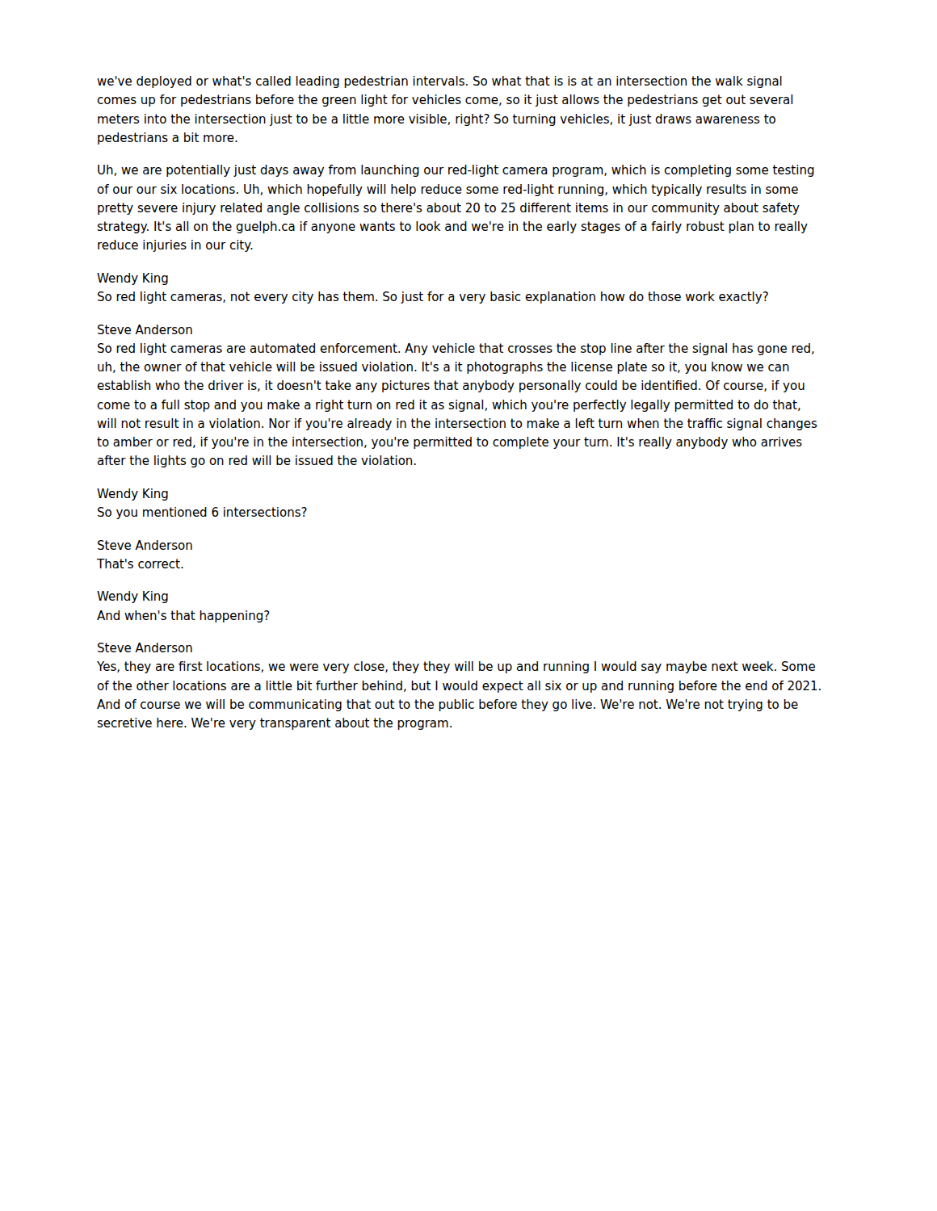we've deployed or what's called leading pedestrian intervals. So what that is is at an intersection the walk signal comes up for pedestrians before the green light for vehicles come, so it just allows the pedestrians get out several meters into the intersection just to be a little more visible, right? So turning vehicles, it just draws awareness to pedestrians a bit more.
Uh, we are potentially just days away from launching our red-light camera program, which is completing some testing of our our six locations. Uh, which hopefully will help reduce some red-light running, which typically results in some pretty severe injury related angle collisions so there's about 20 to 25 different items in our community about safety strategy. It's all on the guelph.ca if anyone wants to look and we're in the early stages of a fairly robust plan to really reduce injuries in our city.
Wendy King
So red light cameras, not every city has them. So just for a very basic explanation how do those work exactly?
Steve Anderson
So red light cameras are automated enforcement. Any vehicle that crosses the stop line after the signal has gone red, uh, the owner of that vehicle will be issued violation. It's a it photographs the license plate so it, you know we can establish who the driver is, it doesn't take any pictures that anybody personally could be identified. Of course, if you come to a full stop and you make a right turn on red it as signal, which you're perfectly legally permitted to do that, will not result in a violation. Nor if you're already in the intersection to make a left turn when the traffic signal changes to amber or red, if you're in the intersection, you're permitted to complete your turn. It's really anybody who arrives after the lights go on red will be issued the violation.
Wendy King
So you mentioned 6 intersections?
Steve Anderson
That's correct.
Wendy King
And when's that happening?
Steve Anderson
Yes, they are first locations, we were very close, they they will be up and running I would say maybe next week. Some of the other locations are a little bit further behind, but I would expect all six or up and running before the end of 2021. And of course we will be communicating that out to the public before they go live. We're not. We're not trying to be secretive here. We're very transparent about the program.